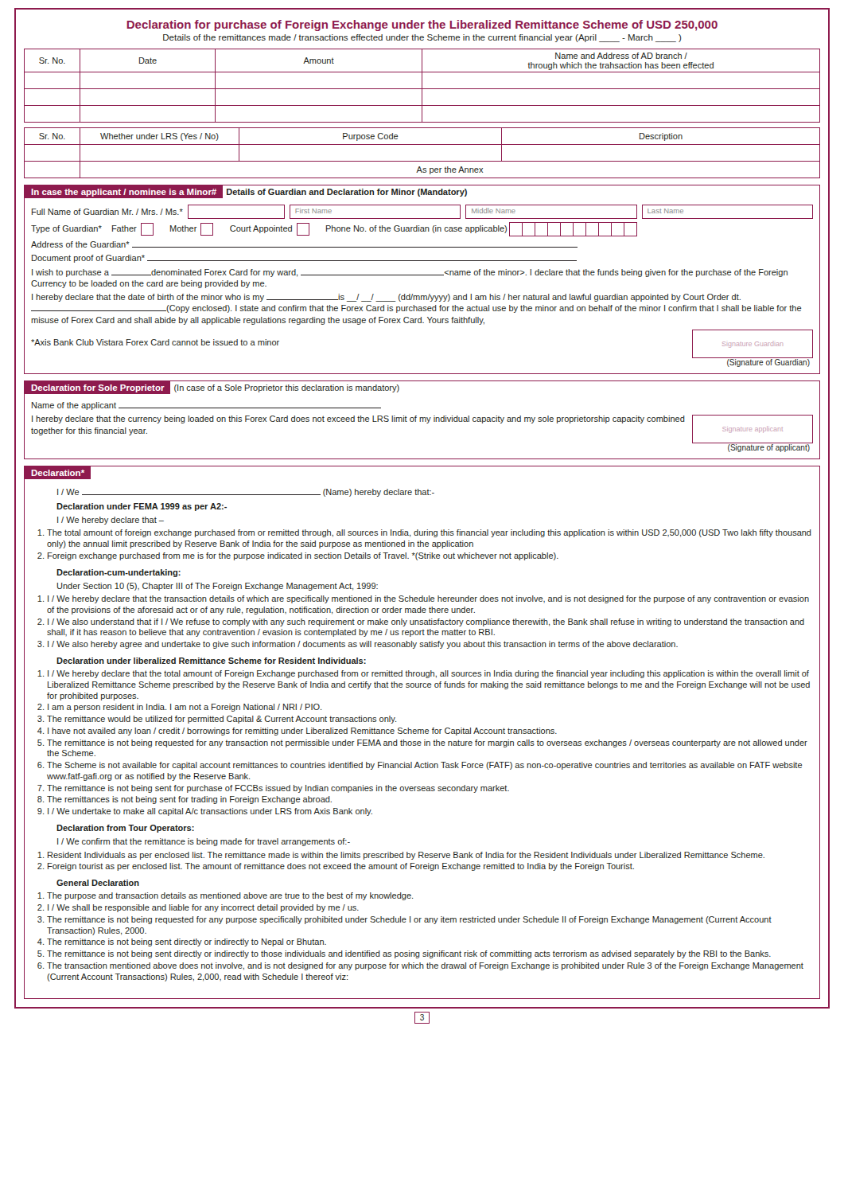Declaration for purchase of Foreign Exchange under the Liberalized Remittance Scheme of USD 250,000
Details of the remittances made / transactions effected under the Scheme in the current financial year (April ____ - March ____ )
| Sr. No. | Date | Amount | Name and Address of AD branch / through which the trahsaction has been effected |
| --- | --- | --- | --- |
| Sr. No. | Whether under LRS (Yes / No) | Purpose Code | Description |
| --- | --- | --- | --- |
| | As per the Annex |
In case the applicant / nominee is a Minor#Details of Guardian and Declaration for Minor (Mandatory)
Full Name of Guardian Mr. / Mrs. / Ms.*
First Name
Middle Name
Last Name
Type of Guardian* Father Mother Court Appointed Phone No. of the Guardian (in case applicable)
Address of the Guardian*
Document proof of Guardian*
I wish to purchase a denominated Forex Card for my ward, <name of the minor>. I declare that the funds being given for the purchase of the Foreign Currency to be loaded on the card are being provided by me.
I hereby declare that the date of birth of the minor who is my is __/ __/ ____ (dd/mm/yyyy) and I am his / her natural and lawful guardian appointed by Court Order dt. (Copy enclosed). I state and confirm that the Forex Card is purchased for the actual use by the minor and on behalf of the minor I confirm that I shall be liable for the misuse of Forex Card and shall abide by all applicable regulations regarding the usage of Forex Card. Yours faithfully,
Signature Guardian
*Axis Bank Club Vistara Forex Card cannot be issued to a minor
(Signature of Guardian)
Declaration for Sole Proprietor(In case of a Sole Proprietor this declaration is mandatory)
Name of the applicant
Signature applicant
I hereby declare that the currency being loaded on this Forex Card does not exceed the LRS limit of my individual capacity and my sole proprietorship capacity combined together for this financial year.
(Signature of applicant)
Declaration*
I / We (Name) hereby declare that:-
Declaration under FEMA 1999 as per A2:-
I / We hereby declare that –
The total amount of foreign exchange purchased from or remitted through, all sources in India, during this financial year including this application is within USD 2,50,000 (USD Two lakh fifty thousand only) the annual limit prescribed by Reserve Bank of India for the said purpose as mentioned in the application
Foreign exchange purchased from me is for the purpose indicated in section Details of Travel. *(Strike out whichever not applicable).
Declaration-cum-undertaking:
Under Section 10 (5), Chapter III of The Foreign Exchange Management Act, 1999:
I / We hereby declare that the transaction details of which are specifically mentioned in the Schedule hereunder does not involve, and is not designed for the purpose of any contravention or evasion of the provisions of the aforesaid act or of any rule, regulation, notification, direction or order made there under.
I / We also understand that if I / We refuse to comply with any such requirement or make only unsatisfactory compliance therewith, the Bank shall refuse in writing to understand the transaction and shall, if it has reason to believe that any contravention / evasion is contemplated by me / us report the matter to RBI.
I / We also hereby agree and undertake to give such information / documents as will reasonably satisfy you about this transaction in terms of the above declaration.
Declaration under liberalized Remittance Scheme for Resident Individuals:
I / We hereby declare that the total amount of Foreign Exchange purchased from or remitted through, all sources in India during the financial year including this application is within the overall limit of Liberalized Remittance Scheme prescribed by the Reserve Bank of India and certify that the source of funds for making the said remittance belongs to me and the Foreign Exchange will not be used for prohibited purposes.
I am a person resident in India. I am not a Foreign National / NRI / PIO.
The remittance would be utilized for permitted Capital & Current Account transactions only.
I have not availed any loan / credit / borrowings for remitting under Liberalized Remittance Scheme for Capital Account transactions.
The remittance is not being requested for any transaction not permissible under FEMA and those in the nature for margin calls to overseas exchanges / overseas counterparty are not allowed under the Scheme.
The Scheme is not available for capital account remittances to countries identified by Financial Action Task Force (FATF) as non-co-operative countries and territories as available on FATF website www.fatf-gafi.org or as notified by the Reserve Bank.
The remittance is not being sent for purchase of FCCBs issued by Indian companies in the overseas secondary market.
The remittances is not being sent for trading in Foreign Exchange abroad.
I / We undertake to make all capital A/c transactions under LRS from Axis Bank only.
Declaration from Tour Operators:
I / We confirm that the remittance is being made for travel arrangements of:-
Resident Individuals as per enclosed list. The remittance made is within the limits prescribed by Reserve Bank of India for the Resident Individuals under Liberalized Remittance Scheme.
Foreign tourist as per enclosed list. The amount of remittance does not exceed the amount of Foreign Exchange remitted to India by the Foreign Tourist.
General Declaration
The purpose and transaction details as mentioned above are true to the best of my knowledge.
I / We shall be responsible and liable for any incorrect detail provided by me / us.
The remittance is not being requested for any purpose specifically prohibited under Schedule I or any item restricted under Schedule II of Foreign Exchange Management (Current Account Transaction) Rules, 2000.
The remittance is not being sent directly or indirectly to Nepal or Bhutan.
The remittance is not being sent directly or indirectly to those individuals and identified as posing significant risk of committing acts terrorism as advised separately by the RBI to the Banks.
The transaction mentioned above does not involve, and is not designed for any purpose for which the drawal of Foreign Exchange is prohibited under Rule 3 of the Foreign Exchange Management (Current Account Transactions) Rules, 2,000, read with Schedule I thereof viz:
3